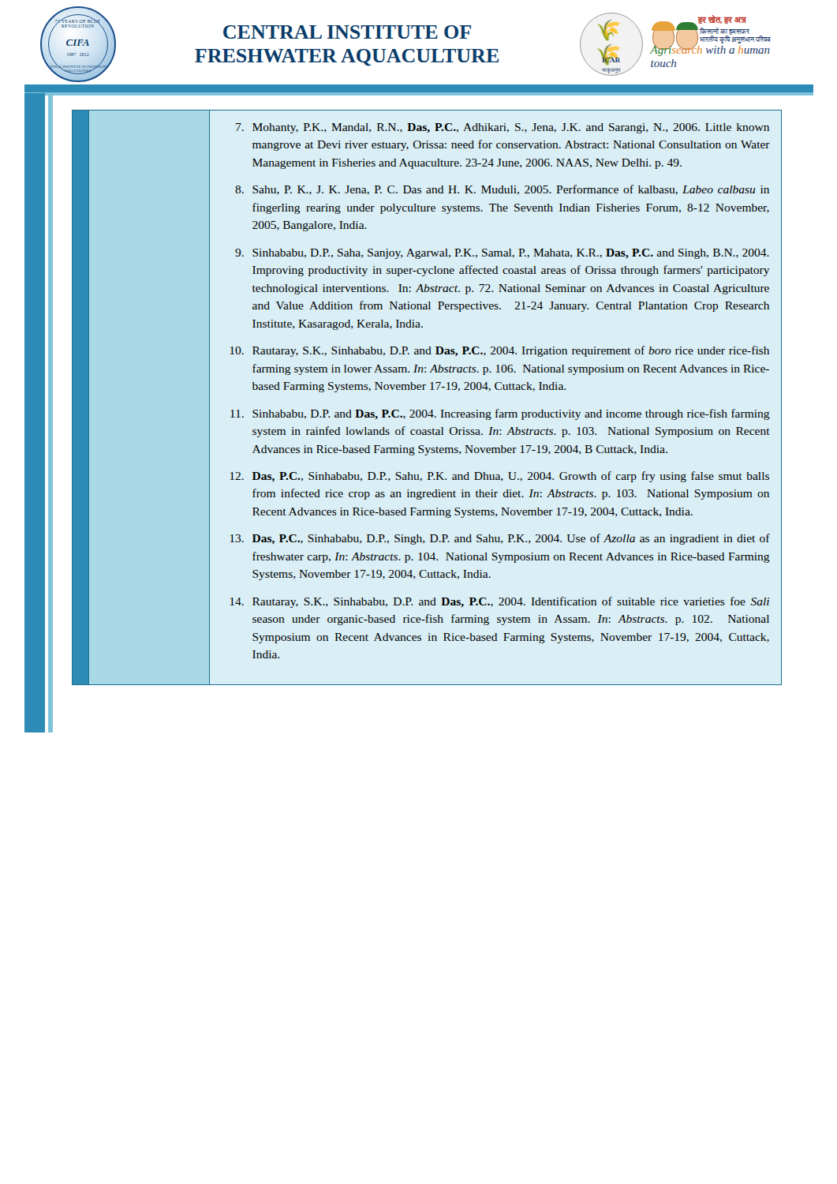75 YEARS OF BLUE REVOLUTION
CIFA
1987 2012
CENTRAL INSTITUTE OF FRESHWATER AQUACULTURE
CENTRAL INSTITUTE OF
FRESHWATER AQUACULTURE
🌾🌾
ICAR
भाकृअनुप
हर खेत, हर अन्न
किसानों का हमसफर
भारतीय कृषि अनुसंधान परिषद
Agri search with a human touch
| | | Mohanty, P.K., Mandal, R.N., Das, P.C. , Adhikari, S., Jena, J.K. and Sarangi, N., 2006. Little known mangrove at Devi river estuary, Orissa: need for conservation. Abstract: National Consultation on Water Management in Fisheries and Aquaculture. 23-24 June, 2006. NAAS, New Delhi. p. 49. Sahu, P. K., J. K. Jena, P. C. Das and H. K. Muduli, 2005. Performance of kalbasu, Labeo calbasu in fingerling rearing under polyculture systems. The Seventh Indian Fisheries Forum, 8-12 November, 2005, Bangalore, India. Sinhababu, D.P., Saha, Sanjoy, Agarwal, P.K., Samal, P., Mahata, K.R., Das, P.C. and Singh, B.N., 2004. Improving productivity in super-cyclone affected coastal areas of Orissa through farmers' participatory technological interventions. In: Abstract . p. 72. National Seminar on Advances in Coastal Agriculture and Value Addition from National Perspectives. 21-24 January. Central Plantation Crop Research Institute, Kasaragod, Kerala, India. Rautaray, S.K., Sinhababu, D.P. and Das, P.C. , 2004. Irrigation requirement of boro rice under rice-fish farming system in lower Assam. In : Abstracts . p. 106. National symposium on Recent Advances in Rice-based Farming Systems, November 17-19, 2004, Cuttack, India. Sinhababu, D.P. and Das, P.C. , 2004. Increasing farm productivity and income through rice-fish farming system in rainfed lowlands of coastal Orissa. In : Abstracts . p. 103. National Symposium on Recent Advances in Rice-based Farming Systems, November 17-19, 2004, B Cuttack, India. Das, P.C. , Sinhababu, D.P., Sahu, P.K. and Dhua, U., 2004. Growth of carp fry using false smut balls from infected rice crop as an ingredient in their diet. In : Abstracts . p. 103. National Symposium on Recent Advances in Rice-based Farming Systems, November 17-19, 2004, Cuttack, India. Das, P.C. , Sinhababu, D.P., Singh, D.P. and Sahu, P.K., 2004. Use of Azolla as an ingradient in diet of freshwater carp, In : Abstracts . p. 104. National Symposium on Recent Advances in Rice-based Farming Systems, November 17-19, 2004, Cuttack, India. Rautaray, S.K., Sinhababu, D.P. and Das, P.C. , 2004. Identification of suitable rice varieties foe Sali season under organic-based rice-fish farming system in Assam. In : Abstracts . p. 102. National Symposium on Recent Advances in Rice-based Farming Systems, November 17-19, 2004, Cuttack, India. |